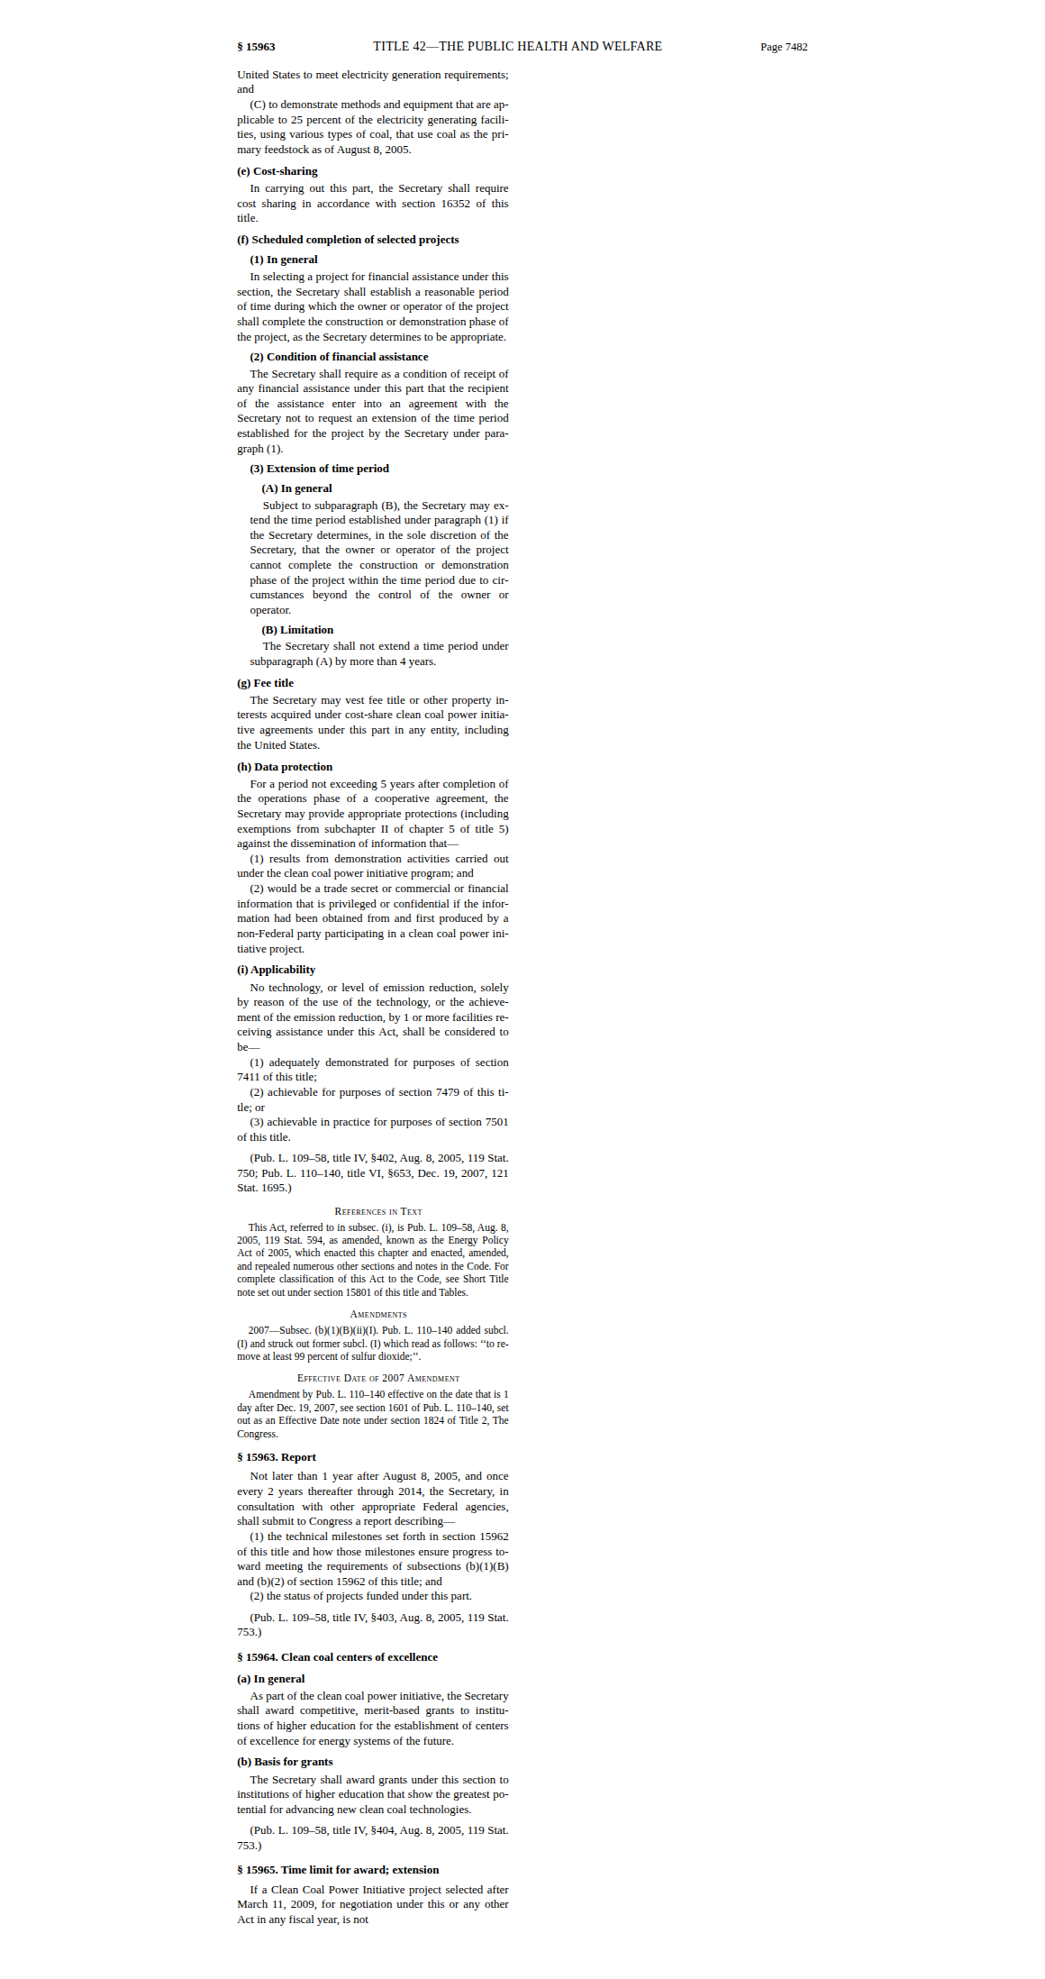§ 15963 TITLE 42—THE PUBLIC HEALTH AND WELFARE Page 7482
United States to meet electricity generation requirements; and
(C) to demonstrate methods and equipment that are applicable to 25 percent of the electricity generating facilities, using various types of coal, that use coal as the primary feedstock as of August 8, 2005.
(e) Cost-sharing
In carrying out this part, the Secretary shall require cost sharing in accordance with section 16352 of this title.
(f) Scheduled completion of selected projects
(1) In general
In selecting a project for financial assistance under this section, the Secretary shall establish a reasonable period of time during which the owner or operator of the project shall complete the construction or demonstration phase of the project, as the Secretary determines to be appropriate.
(2) Condition of financial assistance
The Secretary shall require as a condition of receipt of any financial assistance under this part that the recipient of the assistance enter into an agreement with the Secretary not to request an extension of the time period established for the project by the Secretary under paragraph (1).
(3) Extension of time period
(A) In general
Subject to subparagraph (B), the Secretary may extend the time period established under paragraph (1) if the Secretary determines, in the sole discretion of the Secretary, that the owner or operator of the project cannot complete the construction or demonstration phase of the project within the time period due to circumstances beyond the control of the owner or operator.
(B) Limitation
The Secretary shall not extend a time period under subparagraph (A) by more than 4 years.
(g) Fee title
The Secretary may vest fee title or other property interests acquired under cost-share clean coal power initiative agreements under this part in any entity, including the United States.
(h) Data protection
For a period not exceeding 5 years after completion of the operations phase of a cooperative agreement, the Secretary may provide appropriate protections (including exemptions from subchapter II of chapter 5 of title 5) against the dissemination of information that—
(1) results from demonstration activities carried out under the clean coal power initiative program; and
(2) would be a trade secret or commercial or financial information that is privileged or confidential if the information had been obtained from and first produced by a non-Federal party participating in a clean coal power initiative project.
(i) Applicability
No technology, or level of emission reduction, solely by reason of the use of the technology, or the achievement of the emission reduction, by 1 or more facilities receiving assistance under this Act, shall be considered to be—
(1) adequately demonstrated for purposes of section 7411 of this title;
(2) achievable for purposes of section 7479 of this title; or
(3) achievable in practice for purposes of section 7501 of this title.
(Pub. L. 109–58, title IV, §402, Aug. 8, 2005, 119 Stat. 750; Pub. L. 110–140, title VI, §653, Dec. 19, 2007, 121 Stat. 1695.)
References in Text
This Act, referred to in subsec. (i), is Pub. L. 109–58, Aug. 8, 2005, 119 Stat. 594, as amended, known as the Energy Policy Act of 2005, which enacted this chapter and enacted, amended, and repealed numerous other sections and notes in the Code. For complete classification of this Act to the Code, see Short Title note set out under section 15801 of this title and Tables.
Amendments
2007—Subsec. (b)(1)(B)(ii)(I). Pub. L. 110–140 added subcl. (I) and struck out former subcl. (I) which read as follows: ‘‘to remove at least 99 percent of sulfur dioxide;’’.
Effective Date of 2007 Amendment
Amendment by Pub. L. 110–140 effective on the date that is 1 day after Dec. 19, 2007, see section 1601 of Pub. L. 110–140, set out as an Effective Date note under section 1824 of Title 2, The Congress.
§ 15963. Report
Not later than 1 year after August 8, 2005, and once every 2 years thereafter through 2014, the Secretary, in consultation with other appropriate Federal agencies, shall submit to Congress a report describing—
(1) the technical milestones set forth in section 15962 of this title and how those milestones ensure progress toward meeting the requirements of subsections (b)(1)(B) and (b)(2) of section 15962 of this title; and
(2) the status of projects funded under this part.
(Pub. L. 109–58, title IV, §403, Aug. 8, 2005, 119 Stat. 753.)
§ 15964. Clean coal centers of excellence
(a) In general
As part of the clean coal power initiative, the Secretary shall award competitive, merit-based grants to institutions of higher education for the establishment of centers of excellence for energy systems of the future.
(b) Basis for grants
The Secretary shall award grants under this section to institutions of higher education that show the greatest potential for advancing new clean coal technologies.
(Pub. L. 109–58, title IV, §404, Aug. 8, 2005, 119 Stat. 753.)
§ 15965. Time limit for award; extension
If a Clean Coal Power Initiative project selected after March 11, 2009, for negotiation under this or any other Act in any fiscal year, is not